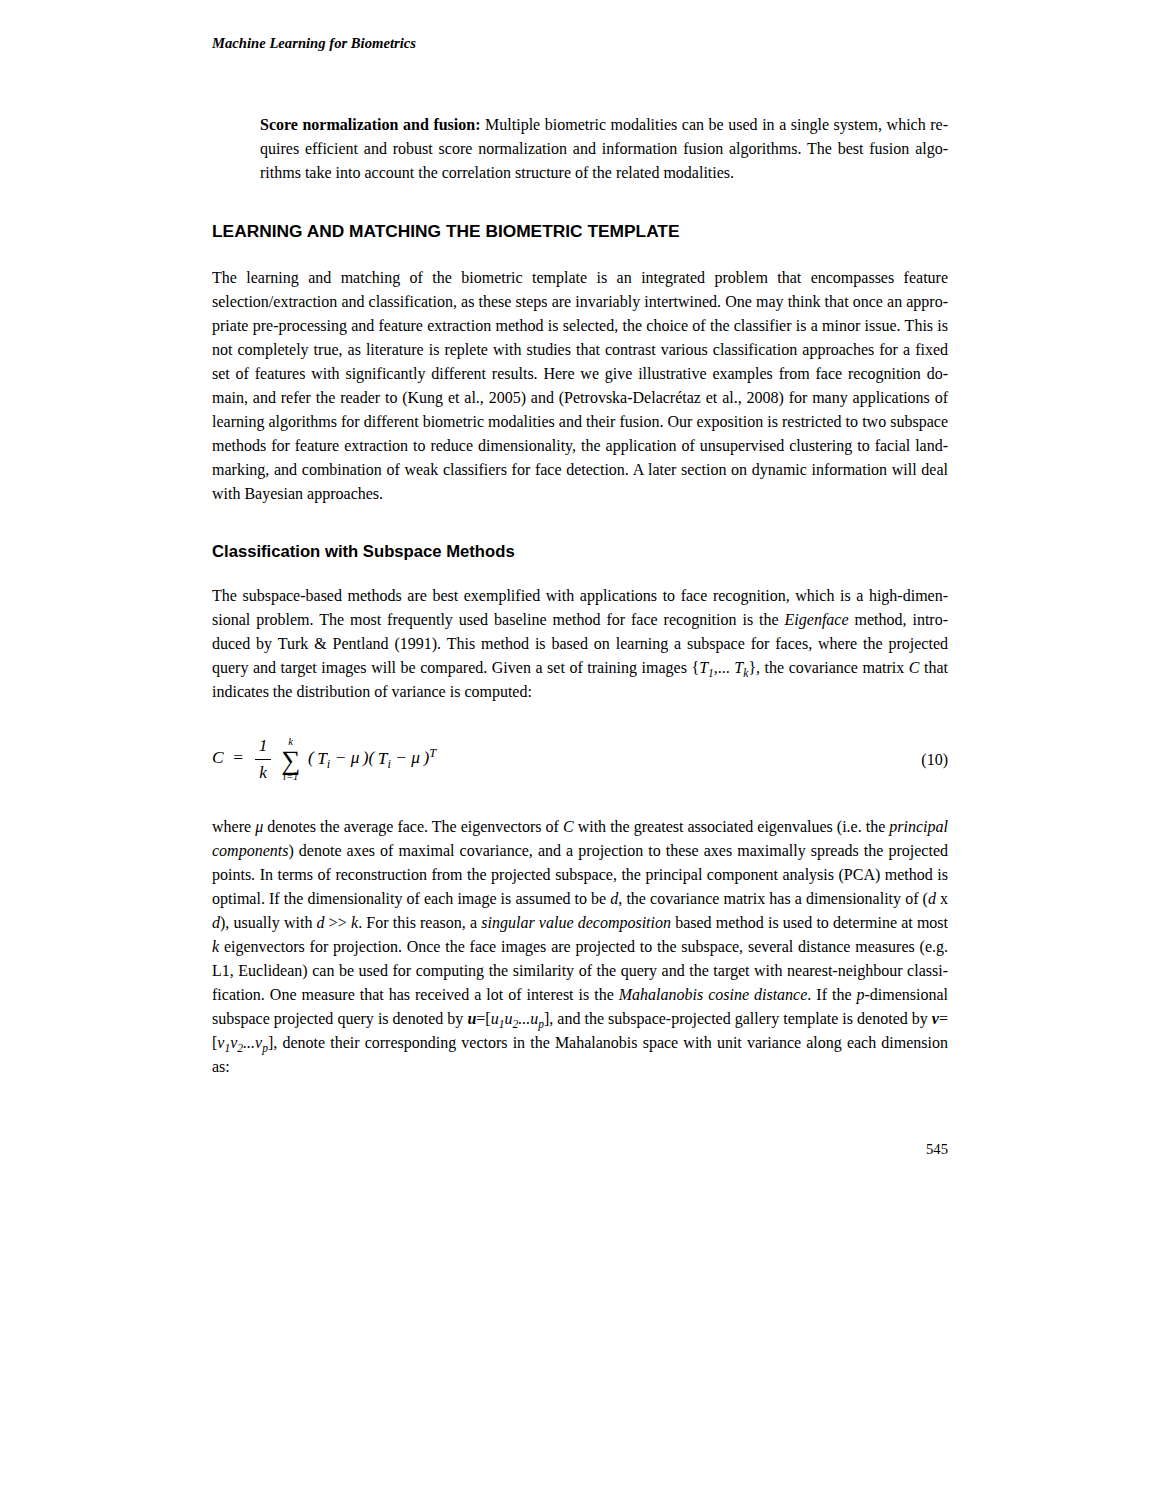Machine Learning for Biometrics
Score normalization and fusion: Multiple biometric modalities can be used in a single system, which requires efficient and robust score normalization and information fusion algorithms. The best fusion algorithms take into account the correlation structure of the related modalities.
Learning and Matching the Biometric Template
The learning and matching of the biometric template is an integrated problem that encompasses feature selection/extraction and classification, as these steps are invariably intertwined. One may think that once an appropriate pre-processing and feature extraction method is selected, the choice of the classifier is a minor issue. This is not completely true, as literature is replete with studies that contrast various classification approaches for a fixed set of features with significantly different results. Here we give illustrative examples from face recognition domain, and refer the reader to (Kung et al., 2005) and (Petrovska-Delacrétaz et al., 2008) for many applications of learning algorithms for different biometric modalities and their fusion. Our exposition is restricted to two subspace methods for feature extraction to reduce dimensionality, the application of unsupervised clustering to facial landmarking, and combination of weak classifiers for face detection. A later section on dynamic information will deal with Bayesian approaches.
Classification with Subspace Methods
The subspace-based methods are best exemplified with applications to face recognition, which is a high-dimensional problem. The most frequently used baseline method for face recognition is the Eigenface method, introduced by Turk & Pentland (1991). This method is based on learning a subspace for faces, where the projected query and target images will be compared. Given a set of training images {T1,... Tk}, the covariance matrix C that indicates the distribution of variance is computed:
C = 1 k k∑i=1 ( Ti − μ )( Ti − μ )T
(10)
where μ denotes the average face. The eigenvectors of C with the greatest associated eigenvalues (i.e. the principal components) denote axes of maximal covariance, and a projection to these axes maximally spreads the projected points. In terms of reconstruction from the projected subspace, the principal component analysis (PCA) method is optimal. If the dimensionality of each image is assumed to be d, the covariance matrix has a dimensionality of (d x d), usually with d >> k. For this reason, a singular value decomposition based method is used to determine at most k eigenvectors for projection. Once the face images are projected to the subspace, several distance measures (e.g. L1, Euclidean) can be used for computing the similarity of the query and the target with nearest-neighbour classification. One measure that has received a lot of interest is the Mahalanobis cosine distance. If the p-dimensional subspace projected query is denoted by u=[u1u2...up], and the subspace-projected gallery template is denoted by v=[v1v2...vp], denote their corresponding vectors in the Mahalanobis space with unit variance along each dimension as:
545